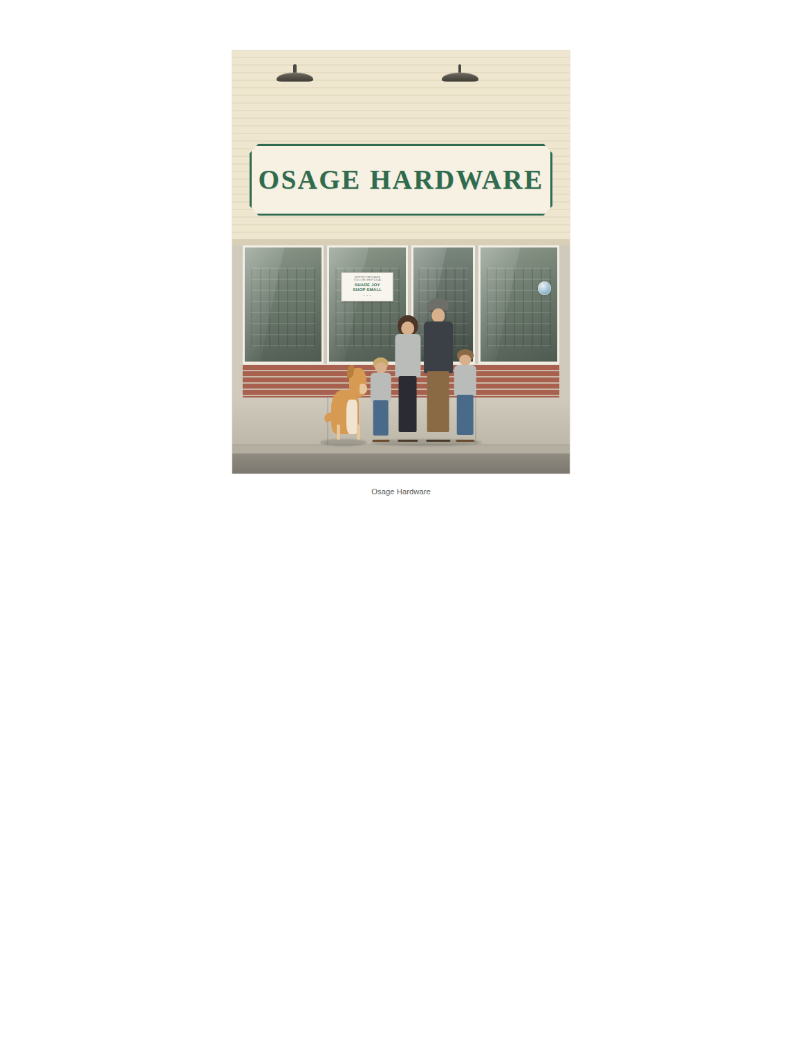Osage Hardware
SUPPORT THE PLACES
YOU LOVE, SHOP LOCAL
SHARE JOY
SHOP SMALL
• • •
Osage Hardware